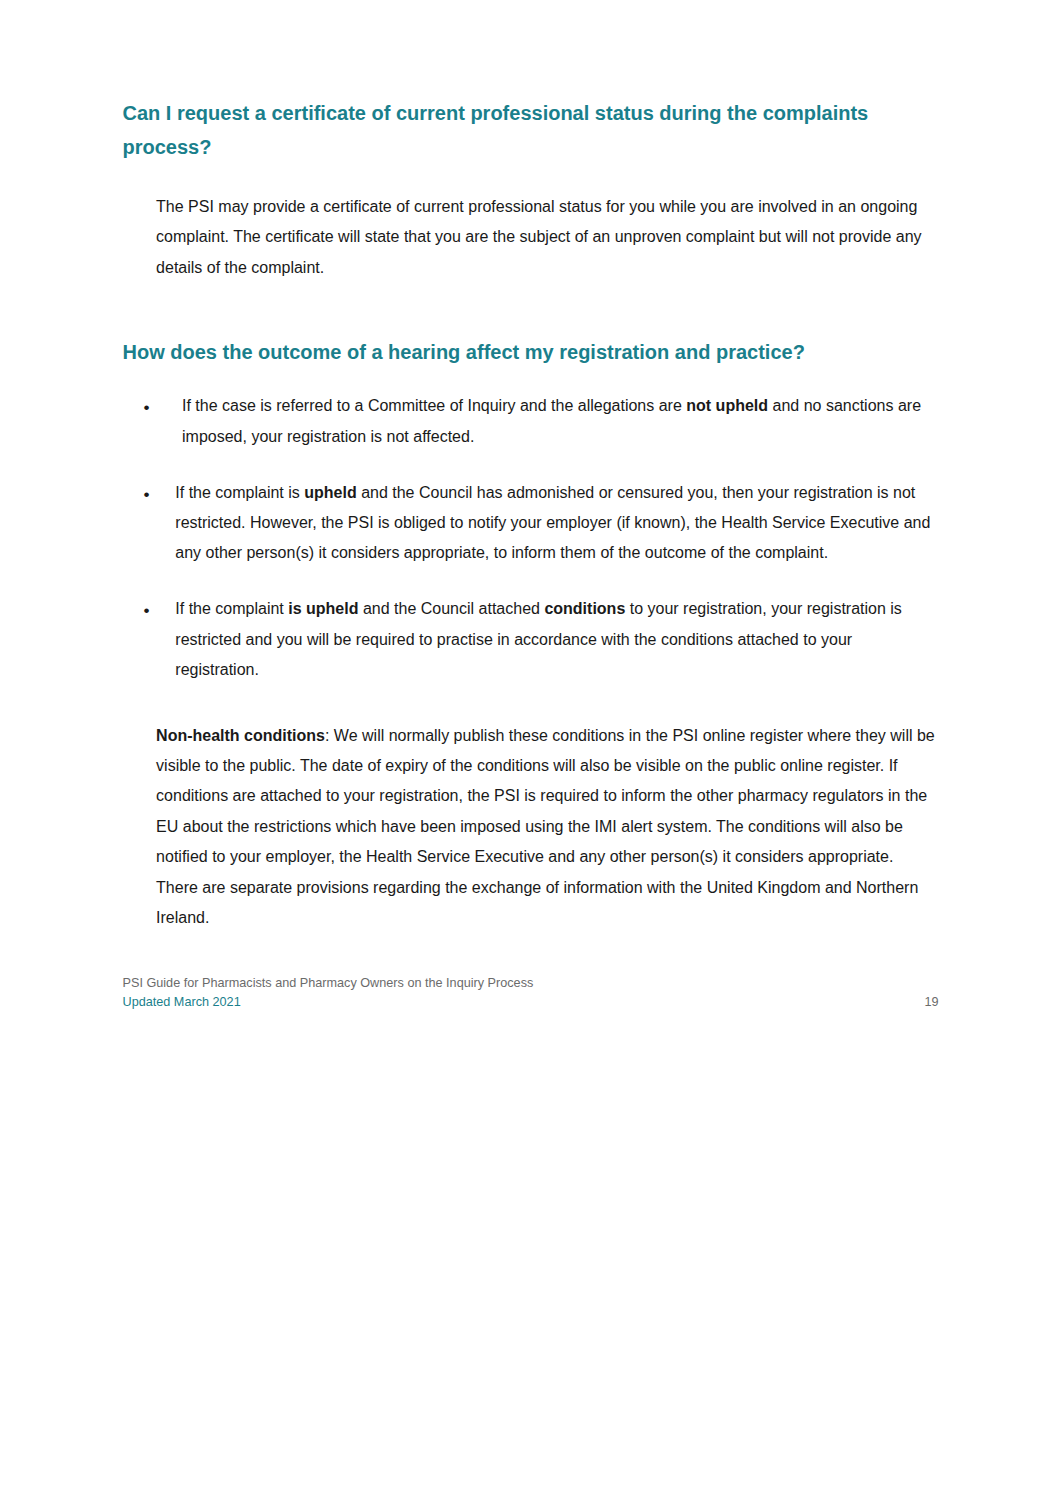Can I request a certificate of current professional status during the complaints process?
The PSI may provide a certificate of current professional status for you while you are involved in an ongoing complaint. The certificate will state that you are the subject of an unproven complaint but will not provide any details of the complaint.
How does the outcome of a hearing affect my registration and practice?
If the case is referred to a Committee of Inquiry and the allegations are not upheld and no sanctions are imposed, your registration is not affected.
If the complaint is upheld and the Council has admonished or censured you, then your registration is not restricted. However, the PSI is obliged to notify your employer (if known), the Health Service Executive and any other person(s) it considers appropriate, to inform them of the outcome of the complaint.
If the complaint is upheld and the Council attached conditions to your registration, your registration is restricted and you will be required to practise in accordance with the conditions attached to your registration.
Non-health conditions: We will normally publish these conditions in the PSI online register where they will be visible to the public. The date of expiry of the conditions will also be visible on the public online register. If conditions are attached to your registration, the PSI is required to inform the other pharmacy regulators in the EU about the restrictions which have been imposed using the IMI alert system. The conditions will also be notified to your employer, the Health Service Executive and any other person(s) it considers appropriate. There are separate provisions regarding the exchange of information with the United Kingdom and Northern Ireland.
PSI Guide for Pharmacists and Pharmacy Owners on the Inquiry Process
Updated March 202119